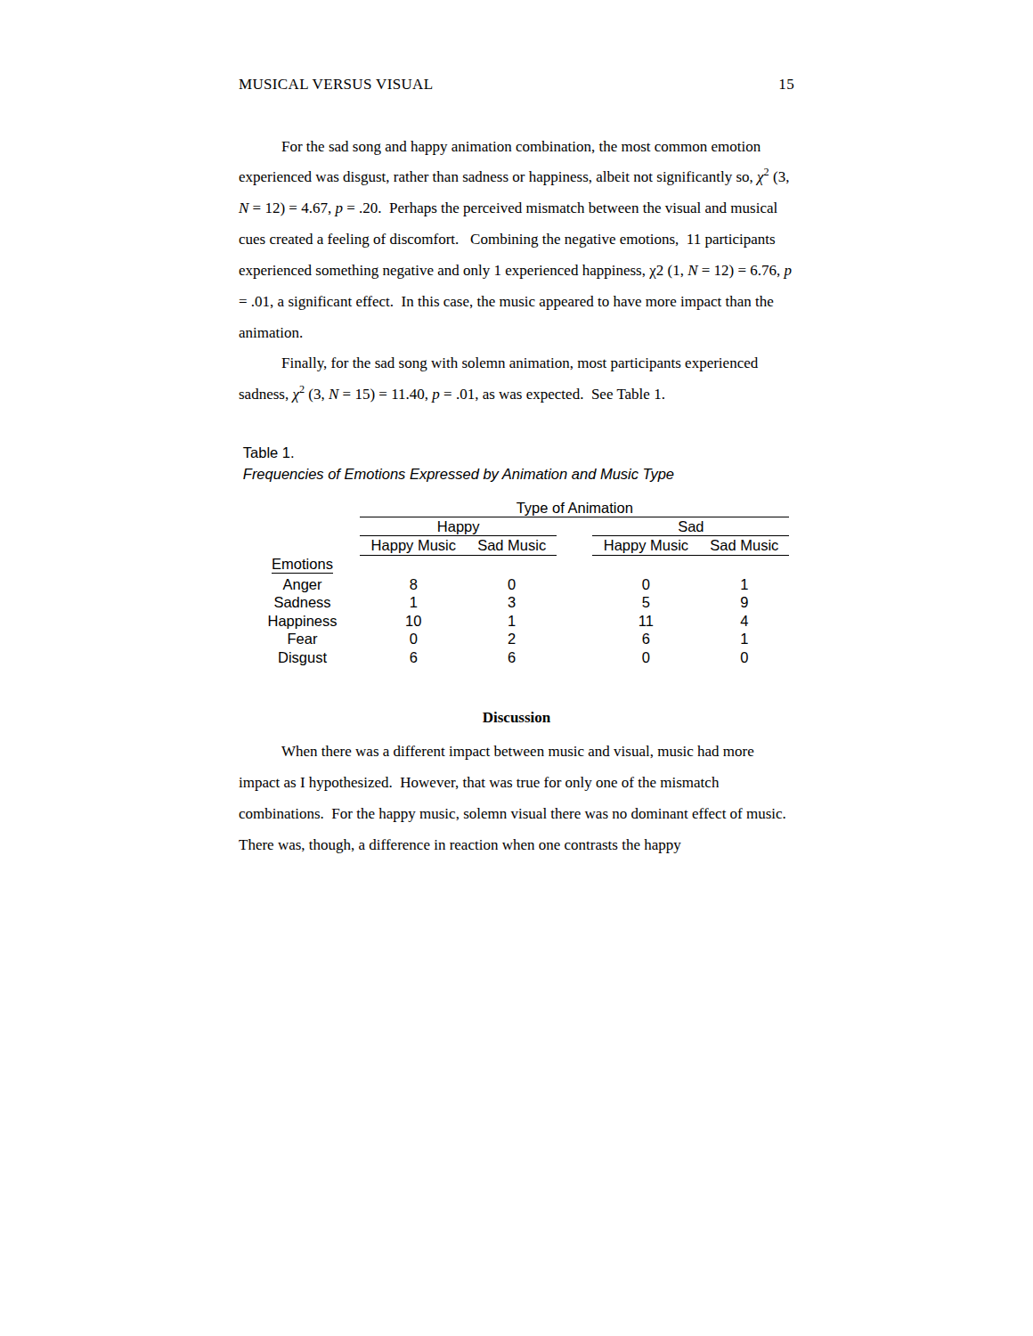Musical Versus Visual 15
For the sad song and happy animation combination, the most common emotion experienced was disgust, rather than sadness or happiness, albeit not significantly so, χ2 (3, N = 12) = 4.67, p = .20. Perhaps the perceived mismatch between the visual and musical cues created a feeling of discomfort. Combining the negative emotions, 11 participants experienced something negative and only 1 experienced happiness, χ2 (1, N = 12) = 6.76, p = .01, a significant effect. In this case, the music appeared to have more impact than the animation.
Finally, for the sad song with solemn animation, most participants experienced sadness, χ2 (3, N = 15) = 11.40, p = .01, as was expected. See Table 1.
Table 1. Frequencies of Emotions Expressed by Animation and Music Type
| | Type of Animation |
| | Happy | | Sad |
| | Happy Music | Sad Music | | Happy Music | Sad Music |
| Emotions | | | | | |
| Anger | 8 | 0 | | 0 | 1 |
| Sadness | 1 | 3 | | 5 | 9 |
| Happiness | 10 | 1 | | 11 | 4 |
| Fear | 0 | 2 | | 6 | 1 |
| Disgust | 6 | 6 | | 0 | 0 |
Discussion
When there was a different impact between music and visual, music had more impact as I hypothesized. However, that was true for only one of the mismatch combinations. For the happy music, solemn visual there was no dominant effect of music. There was, though, a difference in reaction when one contrasts the happy